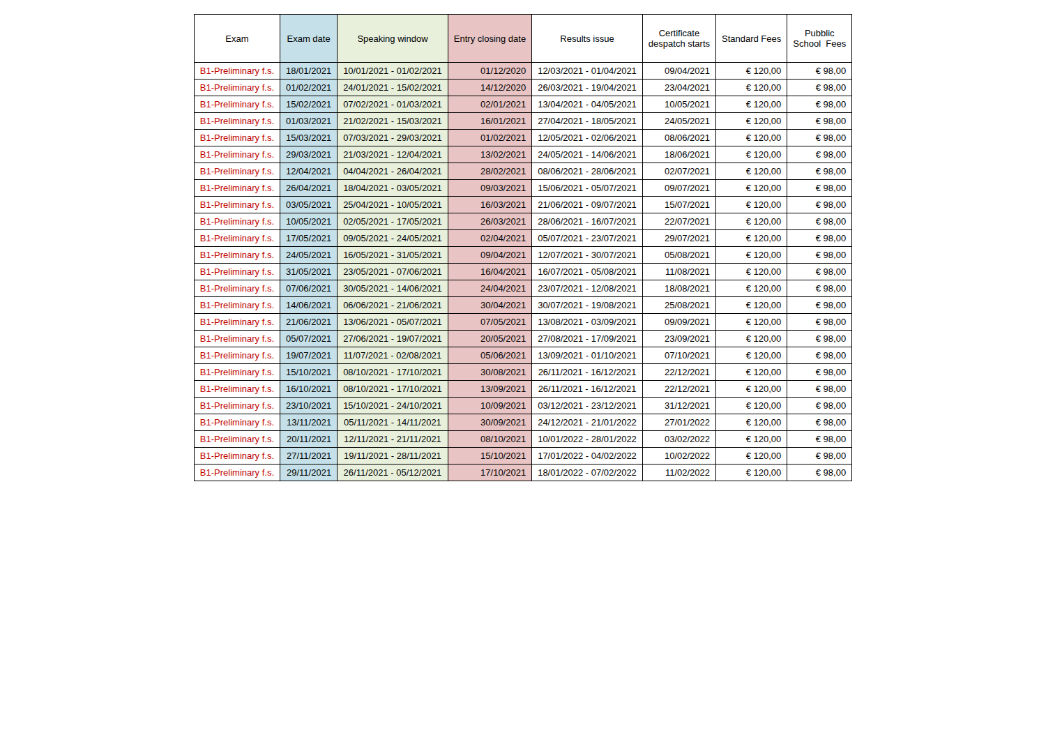| Exam | Exam date | Speaking window | Entry closing date | Results issue | Certificate despatch starts | Standard Fees | Pubblic School Fees |
| --- | --- | --- | --- | --- | --- | --- | --- |
| B1-Preliminary f.s. | 18/01/2021 | 10/01/2021 - 01/02/2021 | 01/12/2020 | 12/03/2021 - 01/04/2021 | 09/04/2021 | € 120,00 | € 98,00 |
| B1-Preliminary f.s. | 01/02/2021 | 24/01/2021 - 15/02/2021 | 14/12/2020 | 26/03/2021 - 19/04/2021 | 23/04/2021 | € 120,00 | € 98,00 |
| B1-Preliminary f.s. | 15/02/2021 | 07/02/2021 - 01/03/2021 | 02/01/2021 | 13/04/2021 - 04/05/2021 | 10/05/2021 | € 120,00 | € 98,00 |
| B1-Preliminary f.s. | 01/03/2021 | 21/02/2021 - 15/03/2021 | 16/01/2021 | 27/04/2021 - 18/05/2021 | 24/05/2021 | € 120,00 | € 98,00 |
| B1-Preliminary f.s. | 15/03/2021 | 07/03/2021 - 29/03/2021 | 01/02/2021 | 12/05/2021 - 02/06/2021 | 08/06/2021 | € 120,00 | € 98,00 |
| B1-Preliminary f.s. | 29/03/2021 | 21/03/2021 - 12/04/2021 | 13/02/2021 | 24/05/2021 - 14/06/2021 | 18/06/2021 | € 120,00 | € 98,00 |
| B1-Preliminary f.s. | 12/04/2021 | 04/04/2021 - 26/04/2021 | 28/02/2021 | 08/06/2021 - 28/06/2021 | 02/07/2021 | € 120,00 | € 98,00 |
| B1-Preliminary f.s. | 26/04/2021 | 18/04/2021 - 03/05/2021 | 09/03/2021 | 15/06/2021 - 05/07/2021 | 09/07/2021 | € 120,00 | € 98,00 |
| B1-Preliminary f.s. | 03/05/2021 | 25/04/2021 - 10/05/2021 | 16/03/2021 | 21/06/2021 - 09/07/2021 | 15/07/2021 | € 120,00 | € 98,00 |
| B1-Preliminary f.s. | 10/05/2021 | 02/05/2021 - 17/05/2021 | 26/03/2021 | 28/06/2021 - 16/07/2021 | 22/07/2021 | € 120,00 | € 98,00 |
| B1-Preliminary f.s. | 17/05/2021 | 09/05/2021 - 24/05/2021 | 02/04/2021 | 05/07/2021 - 23/07/2021 | 29/07/2021 | € 120,00 | € 98,00 |
| B1-Preliminary f.s. | 24/05/2021 | 16/05/2021 - 31/05/2021 | 09/04/2021 | 12/07/2021 - 30/07/2021 | 05/08/2021 | € 120,00 | € 98,00 |
| B1-Preliminary f.s. | 31/05/2021 | 23/05/2021 - 07/06/2021 | 16/04/2021 | 16/07/2021 - 05/08/2021 | 11/08/2021 | € 120,00 | € 98,00 |
| B1-Preliminary f.s. | 07/06/2021 | 30/05/2021 - 14/06/2021 | 24/04/2021 | 23/07/2021 - 12/08/2021 | 18/08/2021 | € 120,00 | € 98,00 |
| B1-Preliminary f.s. | 14/06/2021 | 06/06/2021 - 21/06/2021 | 30/04/2021 | 30/07/2021 - 19/08/2021 | 25/08/2021 | € 120,00 | € 98,00 |
| B1-Preliminary f.s. | 21/06/2021 | 13/06/2021 - 05/07/2021 | 07/05/2021 | 13/08/2021 - 03/09/2021 | 09/09/2021 | € 120,00 | € 98,00 |
| B1-Preliminary f.s. | 05/07/2021 | 27/06/2021 - 19/07/2021 | 20/05/2021 | 27/08/2021 - 17/09/2021 | 23/09/2021 | € 120,00 | € 98,00 |
| B1-Preliminary f.s. | 19/07/2021 | 11/07/2021 - 02/08/2021 | 05/06/2021 | 13/09/2021 - 01/10/2021 | 07/10/2021 | € 120,00 | € 98,00 |
| B1-Preliminary f.s. | 15/10/2021 | 08/10/2021 - 17/10/2021 | 30/08/2021 | 26/11/2021 - 16/12/2021 | 22/12/2021 | € 120,00 | € 98,00 |
| B1-Preliminary f.s. | 16/10/2021 | 08/10/2021 - 17/10/2021 | 13/09/2021 | 26/11/2021 - 16/12/2021 | 22/12/2021 | € 120,00 | € 98,00 |
| B1-Preliminary f.s. | 23/10/2021 | 15/10/2021 - 24/10/2021 | 10/09/2021 | 03/12/2021 - 23/12/2021 | 31/12/2021 | € 120,00 | € 98,00 |
| B1-Preliminary f.s. | 13/11/2021 | 05/11/2021 - 14/11/2021 | 30/09/2021 | 24/12/2021 - 21/01/2022 | 27/01/2022 | € 120,00 | € 98,00 |
| B1-Preliminary f.s. | 20/11/2021 | 12/11/2021 - 21/11/2021 | 08/10/2021 | 10/01/2022 - 28/01/2022 | 03/02/2022 | € 120,00 | € 98,00 |
| B1-Preliminary f.s. | 27/11/2021 | 19/11/2021 - 28/11/2021 | 15/10/2021 | 17/01/2022 - 04/02/2022 | 10/02/2022 | € 120,00 | € 98,00 |
| B1-Preliminary f.s. | 29/11/2021 | 26/11/2021 - 05/12/2021 | 17/10/2021 | 18/01/2022 - 07/02/2022 | 11/02/2022 | € 120,00 | € 98,00 |